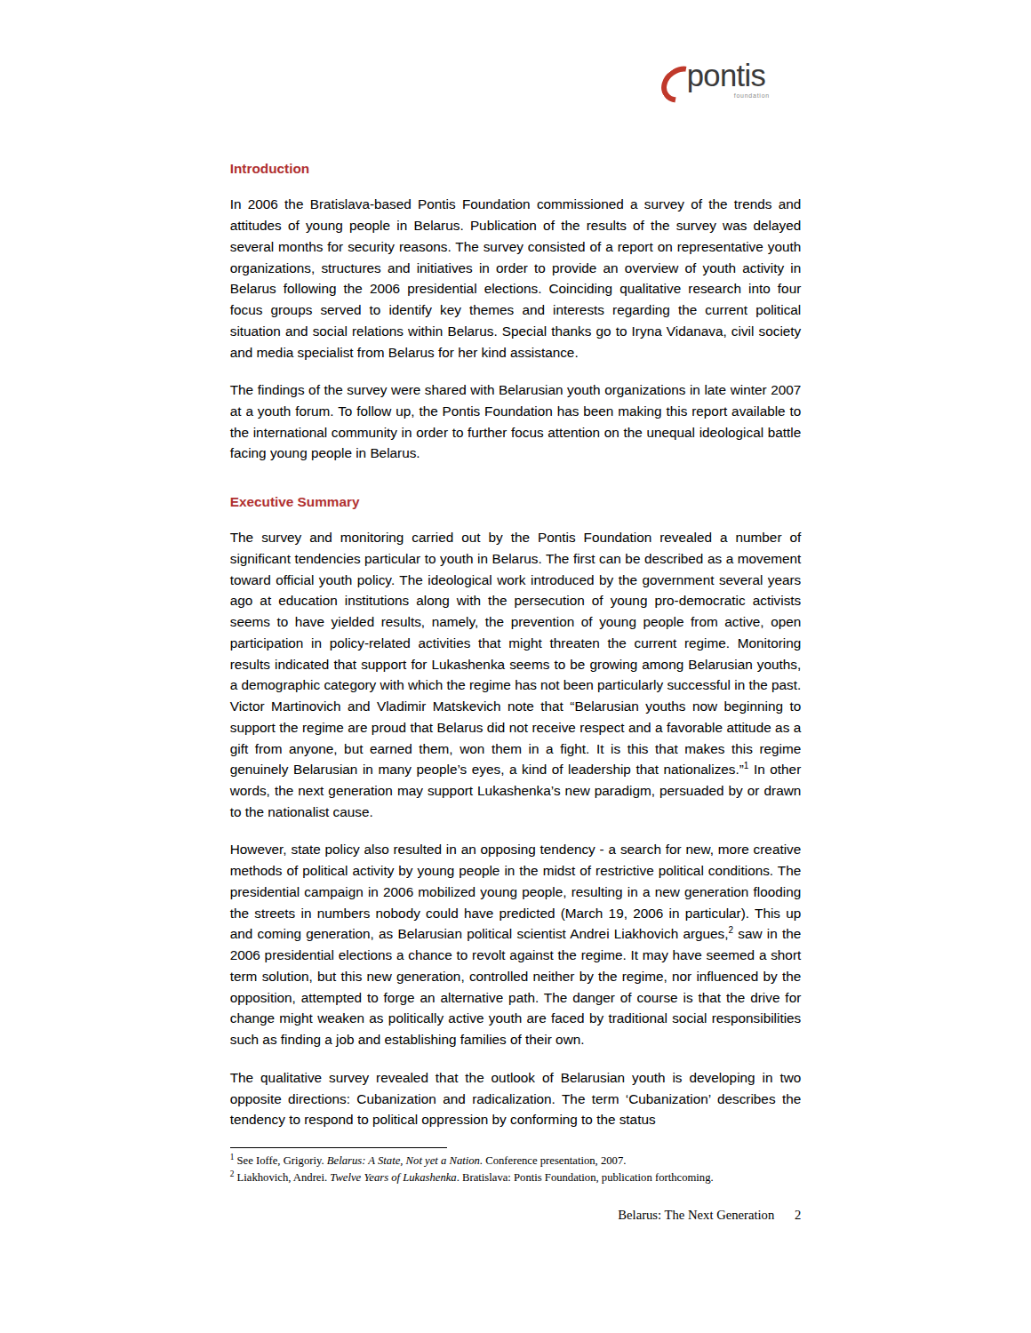pontis
foundation
Introduction
In 2006 the Bratislava-based Pontis Foundation commissioned a survey of the trends and attitudes of young people in Belarus. Publication of the results of the survey was delayed several months for security reasons. The survey consisted of a report on representative youth organizations, structures and initiatives in order to provide an overview of youth activity in Belarus following the 2006 presidential elections. Coinciding qualitative research into four focus groups served to identify key themes and interests regarding the current political situation and social relations within Belarus. Special thanks go to Iryna Vidanava, civil society and media specialist from Belarus for her kind assistance.
The findings of the survey were shared with Belarusian youth organizations in late winter 2007 at a youth forum. To follow up, the Pontis Foundation has been making this report available to the international community in order to further focus attention on the unequal ideological battle facing young people in Belarus.
Executive Summary
The survey and monitoring carried out by the Pontis Foundation revealed a number of significant tendencies particular to youth in Belarus. The first can be described as a movement toward official youth policy. The ideological work introduced by the government several years ago at education institutions along with the persecution of young pro-democratic activists seems to have yielded results, namely, the prevention of young people from active, open participation in policy-related activities that might threaten the current regime. Monitoring results indicated that support for Lukashenka seems to be growing among Belarusian youths, a demographic category with which the regime has not been particularly successful in the past. Victor Martinovich and Vladimir Matskevich note that “Belarusian youths now beginning to support the regime are proud that Belarus did not receive respect and a favorable attitude as a gift from anyone, but earned them, won them in a fight. It is this that makes this regime genuinely Belarusian in many people’s eyes, a kind of leadership that nationalizes.”1 In other words, the next generation may support Lukashenka’s new paradigm, persuaded by or drawn to the nationalist cause.
However, state policy also resulted in an opposing tendency - a search for new, more creative methods of political activity by young people in the midst of restrictive political conditions. The presidential campaign in 2006 mobilized young people, resulting in a new generation flooding the streets in numbers nobody could have predicted (March 19, 2006 in particular). This up and coming generation, as Belarusian political scientist Andrei Liakhovich argues,2 saw in the 2006 presidential elections a chance to revolt against the regime. It may have seemed a short term solution, but this new generation, controlled neither by the regime, nor influenced by the opposition, attempted to forge an alternative path. The danger of course is that the drive for change might weaken as politically active youth are faced by traditional social responsibilities such as finding a job and establishing families of their own.
The qualitative survey revealed that the outlook of Belarusian youth is developing in two opposite directions: Cubanization and radicalization. The term ‘Cubanization’ describes the tendency to respond to political oppression by conforming to the status
1 See Ioffe, Grigoriy. Belarus: A State, Not yet a Nation. Conference presentation, 2007.
2 Liakhovich, Andrei. Twelve Years of Lukashenka. Bratislava: Pontis Foundation, publication forthcoming.
Belarus: The Next Generation2